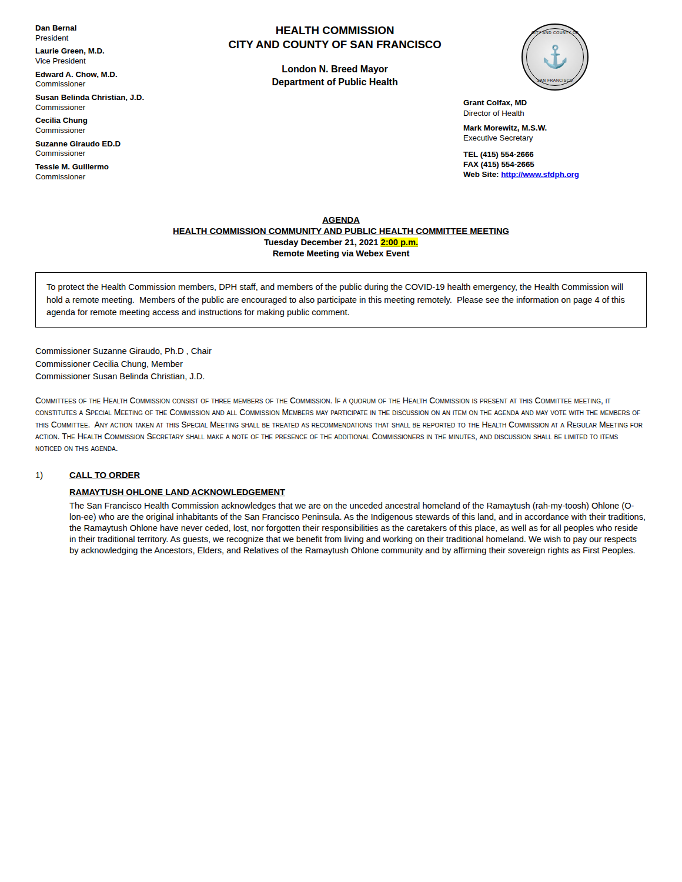Dan Bernal
President
Laurie Green, M.D.
Vice President
Edward A. Chow, M.D.
Commissioner
Susan Belinda Christian, J.D.
Commissioner
Cecilia Chung
Commissioner
Suzanne Giraudo ED.D
Commissioner
Tessie M. Guillermo
Commissioner
HEALTH COMMISSION
CITY AND COUNTY OF SAN FRANCISCO
London N. Breed Mayor
Department of Public Health
CITY AND COUNTY OF
⚓
SAN FRANCISCO
Grant Colfax, MD
Director of Health
Mark Morewitz, M.S.W.
Executive Secretary
TEL (415) 554-2666
FAX (415) 554-2665
Web Site: http://www.sfdph.org
AGENDA
HEALTH COMMISSION COMMUNITY AND PUBLIC HEALTH COMMITTEE MEETING
Tuesday December 21, 2021 2:00 p.m.
Remote Meeting via Webex Event
To protect the Health Commission members, DPH staff, and members of the public during the COVID-19 health emergency, the Health Commission will hold a remote meeting. Members of the public are encouraged to also participate in this meeting remotely. Please see the information on page 4 of this agenda for remote meeting access and instructions for making public comment.
Commissioner Suzanne Giraudo, Ph.D , Chair
Commissioner Cecilia Chung, Member
Commissioner Susan Belinda Christian, J.D.
Committees of the Health Commission consist of three members of the Commission. If a quorum of the Health Commission is present at this Committee meeting, it constitutes a Special Meeting of the Commission and all Commission Members may participate in the discussion on an item on the agenda and may vote with the members of this Committee. Any action taken at this Special Meeting shall be treated as recommendations that shall be reported to the Health Commission at a Regular Meeting for action. The Health Commission Secretary shall make a note of the presence of the additional Commissioners in the minutes, and discussion shall be limited to items noticed on this agenda.
1)
CALL TO ORDER
RAMAYTUSH OHLONE LAND ACKNOWLEDGEMENT
The San Francisco Health Commission acknowledges that we are on the unceded ancestral homeland of the Ramaytush (rah-my-toosh) Ohlone (O-lon-ee) who are the original inhabitants of the San Francisco Peninsula. As the Indigenous stewards of this land, and in accordance with their traditions, the Ramaytush Ohlone have never ceded, lost, nor forgotten their responsibilities as the caretakers of this place, as well as for all peoples who reside in their traditional territory. As guests, we recognize that we benefit from living and working on their traditional homeland. We wish to pay our respects by acknowledging the Ancestors, Elders, and Relatives of the Ramaytush Ohlone community and by affirming their sovereign rights as First Peoples.